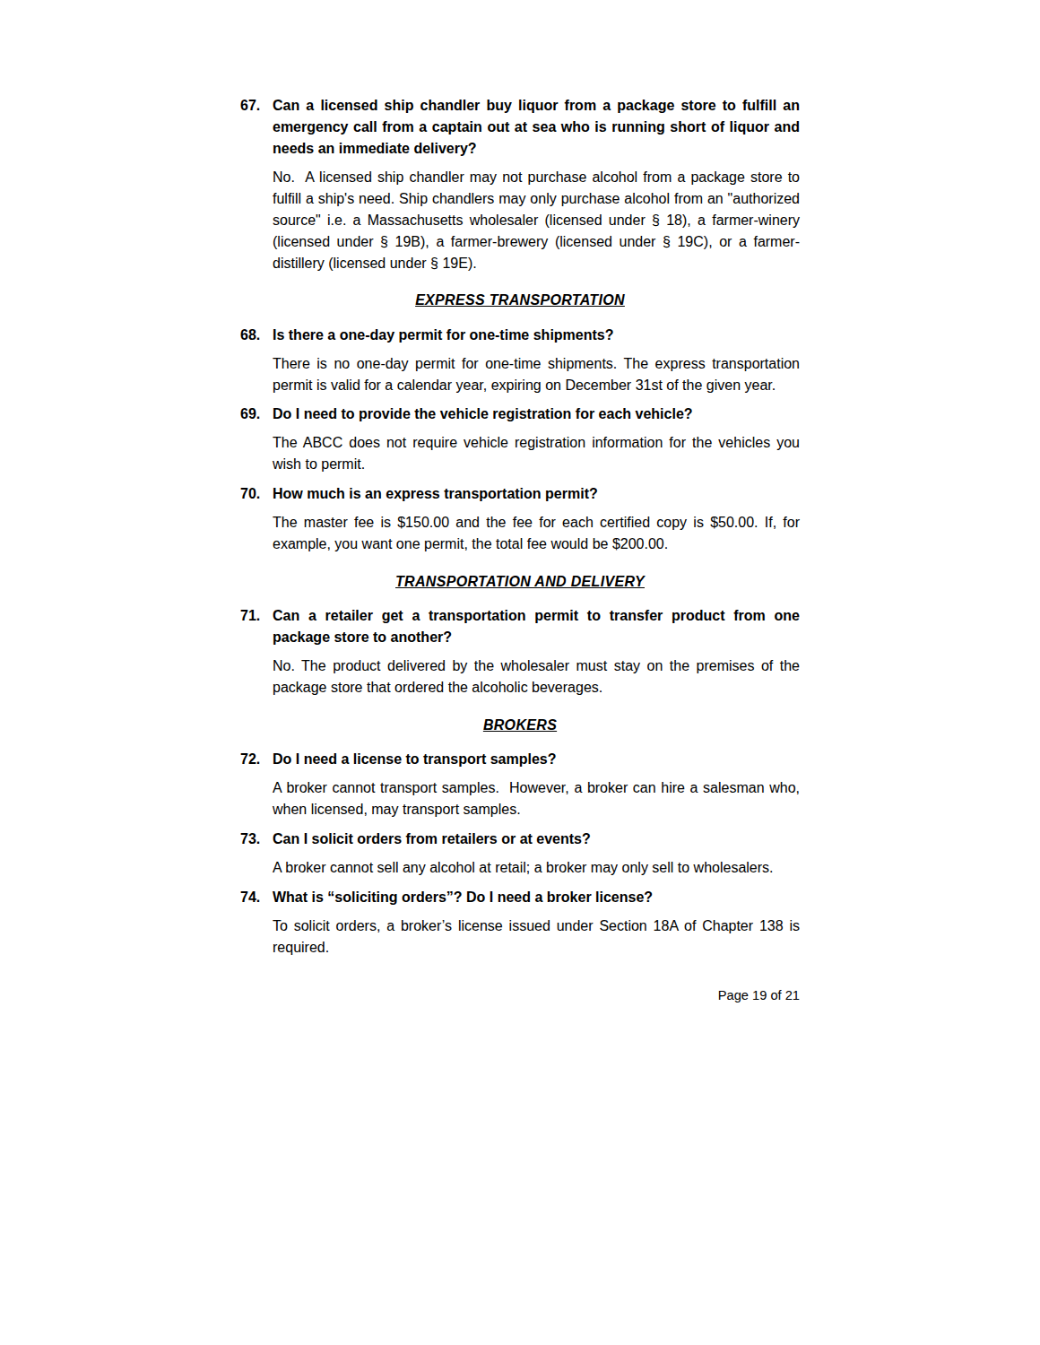67. Can a licensed ship chandler buy liquor from a package store to fulfill an emergency call from a captain out at sea who is running short of liquor and needs an immediate delivery?
No. A licensed ship chandler may not purchase alcohol from a package store to fulfill a ship's need. Ship chandlers may only purchase alcohol from an "authorized source" i.e. a Massachusetts wholesaler (licensed under § 18), a farmer-winery (licensed under § 19B), a farmer-brewery (licensed under § 19C), or a farmer-distillery (licensed under § 19E).
EXPRESS TRANSPORTATION
68. Is there a one-day permit for one-time shipments?
There is no one-day permit for one-time shipments. The express transportation permit is valid for a calendar year, expiring on December 31st of the given year.
69. Do I need to provide the vehicle registration for each vehicle?
The ABCC does not require vehicle registration information for the vehicles you wish to permit.
70. How much is an express transportation permit?
The master fee is $150.00 and the fee for each certified copy is $50.00. If, for example, you want one permit, the total fee would be $200.00.
TRANSPORTATION AND DELIVERY
71. Can a retailer get a transportation permit to transfer product from one package store to another?
No. The product delivered by the wholesaler must stay on the premises of the package store that ordered the alcoholic beverages.
BROKERS
72. Do I need a license to transport samples?
A broker cannot transport samples. However, a broker can hire a salesman who, when licensed, may transport samples.
73. Can I solicit orders from retailers or at events?
A broker cannot sell any alcohol at retail; a broker may only sell to wholesalers.
74. What is “soliciting orders”? Do I need a broker license?
To solicit orders, a broker’s license issued under Section 18A of Chapter 138 is required.
Page 19 of 21